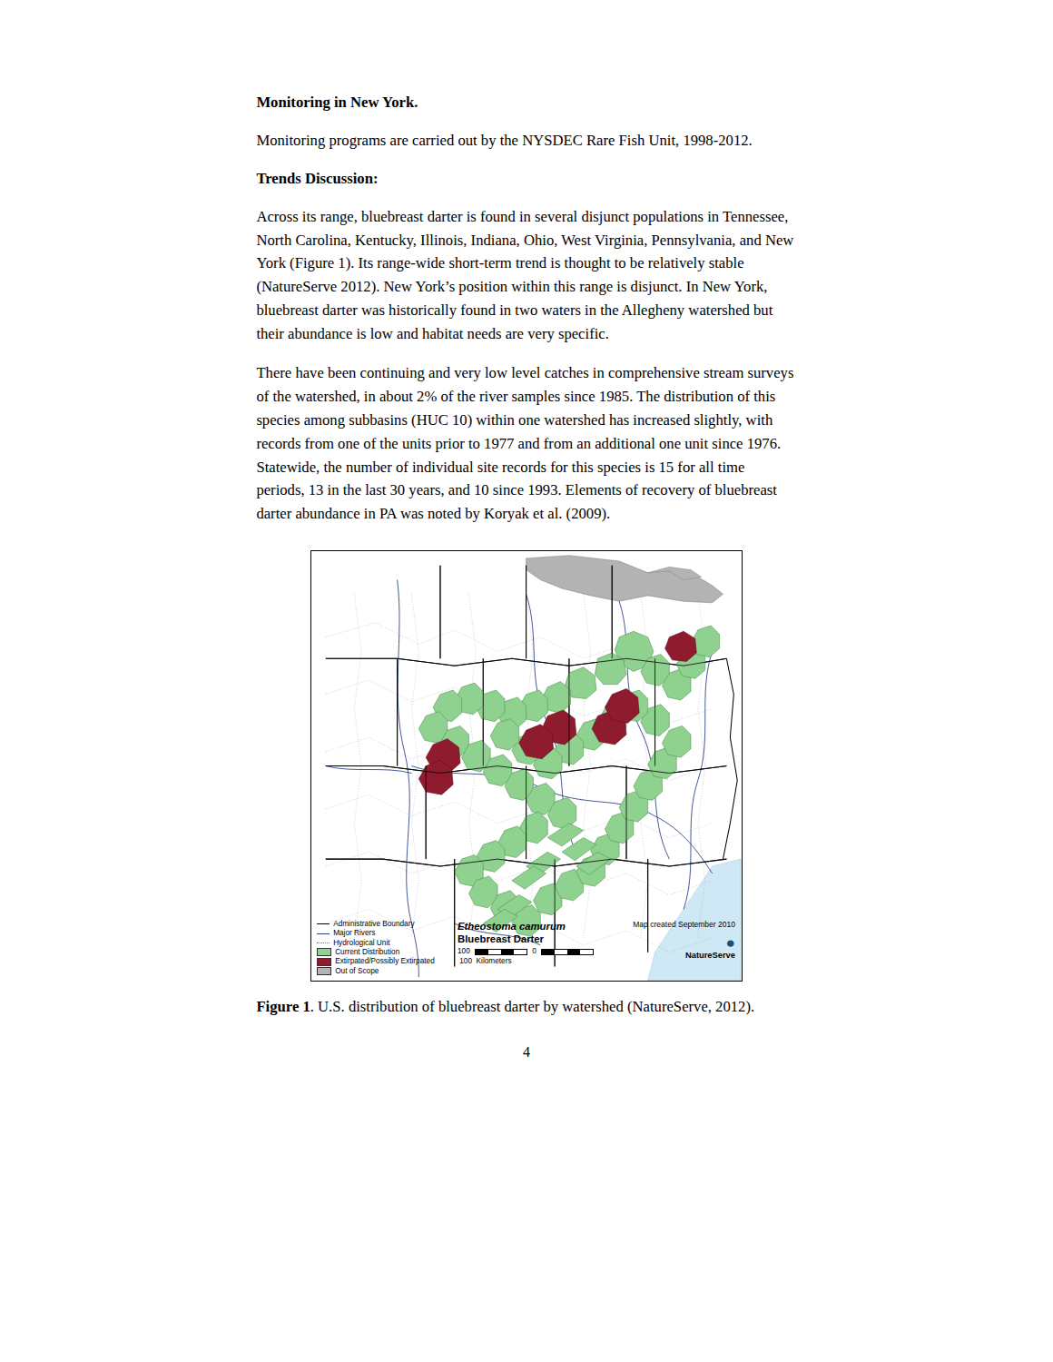Monitoring in New York.
Monitoring programs are carried out by the NYSDEC Rare Fish Unit, 1998-2012.
Trends Discussion:
Across its range, bluebreast darter is found in several disjunct populations in Tennessee, North Carolina, Kentucky, Illinois, Indiana, Ohio, West Virginia, Pennsylvania, and New York (Figure 1). Its range-wide short-term trend is thought to be relatively stable (NatureServe 2012). New York’s position within this range is disjunct. In New York, bluebreast darter was historically found in two waters in the Allegheny watershed but their abundance is low and habitat needs are very specific.
There have been continuing and very low level catches in comprehensive stream surveys of the watershed, in about 2% of the river samples since 1985. The distribution of this species among subbasins (HUC 10) within one watershed has increased slightly, with records from one of the units prior to 1977 and from an additional one unit since 1976. Statewide, the number of individual site records for this species is 15 for all time periods, 13 in the last 30 years, and 10 since 1993. Elements of recovery of bluebreast darter abundance in PA was noted by Koryak et al. (2009).
| Administrative Boundary Major Rivers Hydrological Unit Current Distribution Extirpated/Possibly Extirpated Out of Scope | Etheostoma camurum Bluebreast Darter 100 0 100 Kilometers | Map created September 2010 ● NatureServe |
Figure 1. U.S. distribution of bluebreast darter by watershed (NatureServe, 2012).
4